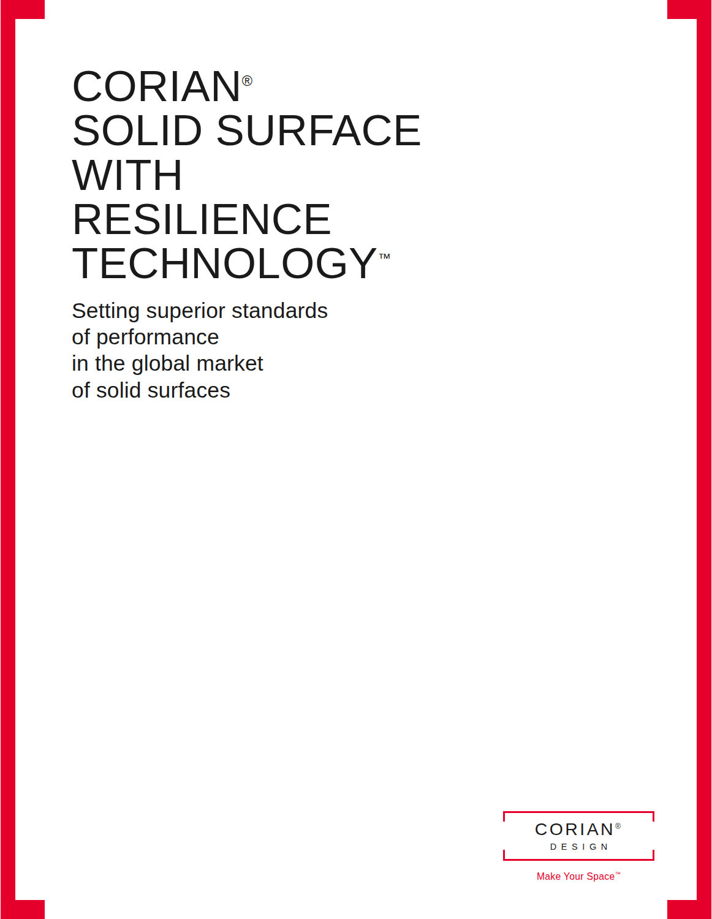Corian® Solid Surface with Resilience Technology™
Setting superior standards of performance in the global market of solid surfaces
CORIAN®
DESIGN
Make Your Space™